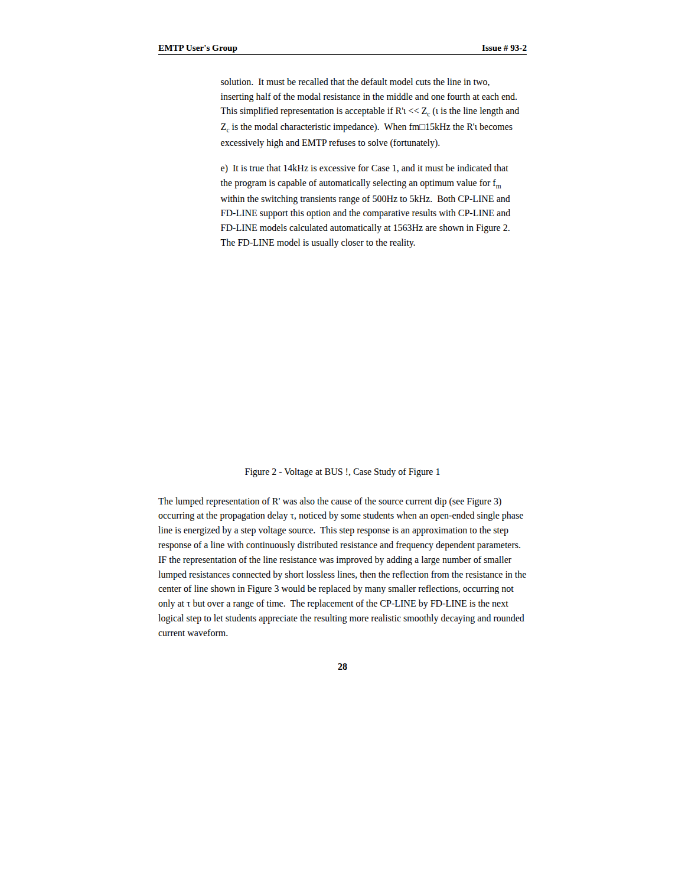EMTP User's Group Issue # 93-2
solution. It must be recalled that the default model cuts the line in two, inserting half of the modal resistance in the middle and one fourth at each end. This simplified representation is acceptable if R'ι << Zc (ι is the line length and Zc is the modal characteristic impedance). When fm□15kHz the R'ι becomes excessively high and EMTP refuses to solve (fortunately).
e) It is true that 14kHz is excessive for Case 1, and it must be indicated that the program is capable of automatically selecting an optimum value for fm within the switching transients range of 500Hz to 5kHz. Both CP-LINE and FD-LINE support this option and the comparative results with CP-LINE and FD-LINE models calculated automatically at 1563Hz are shown in Figure 2. The FD-LINE model is usually closer to the reality.
Figure 2 - Voltage at BUS !, Case Study of Figure 1
The lumped representation of R' was also the cause of the source current dip (see Figure 3) occurring at the propagation delay τ, noticed by some students when an open-ended single phase line is energized by a step voltage source. This step response is an approximation to the step response of a line with continuously distributed resistance and frequency dependent parameters. IF the representation of the line resistance was improved by adding a large number of smaller lumped resistances connected by short lossless lines, then the reflection from the resistance in the center of line shown in Figure 3 would be replaced by many smaller reflections, occurring not only at τ but over a range of time. The replacement of the CP-LINE by FD-LINE is the next logical step to let students appreciate the resulting more realistic smoothly decaying and rounded current waveform.
28